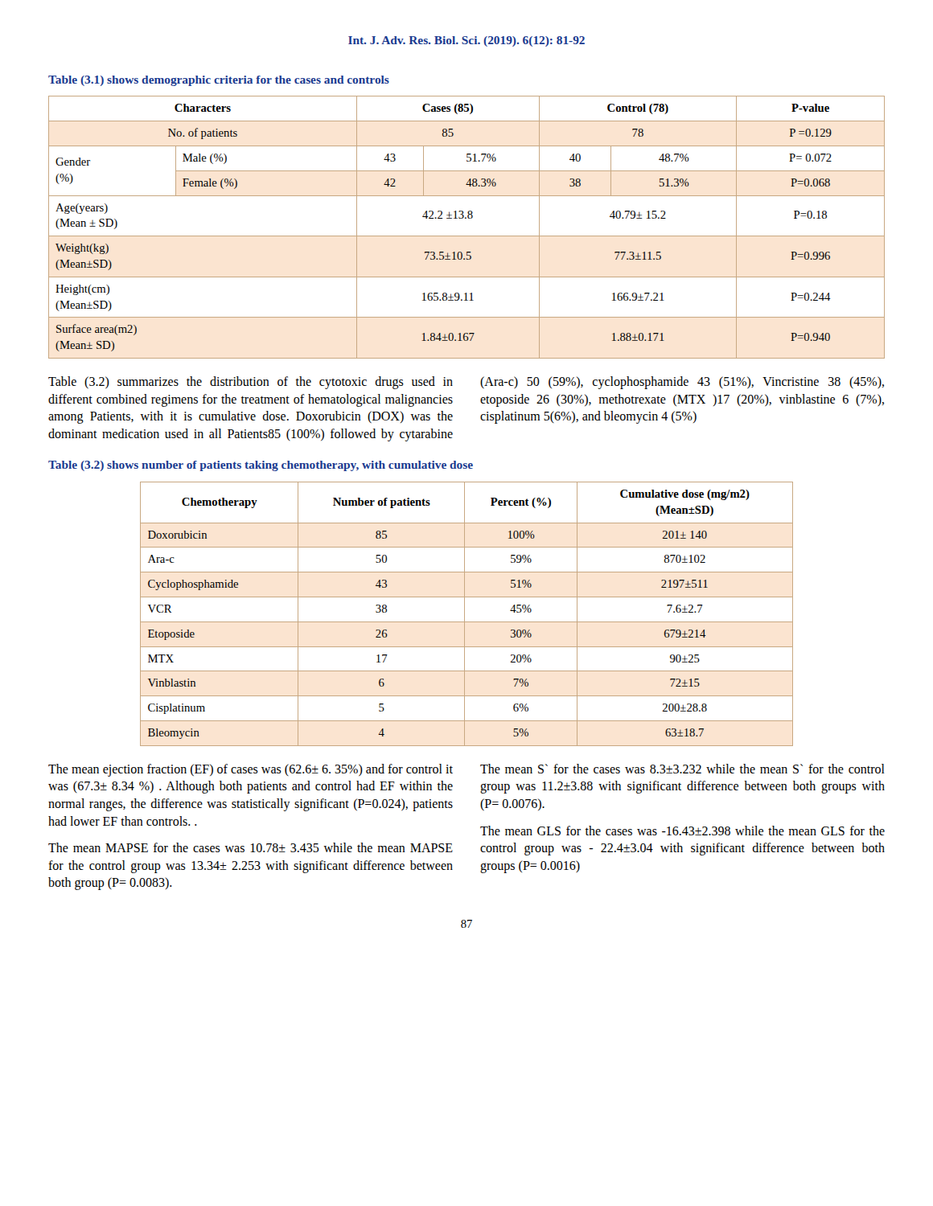Int. J. Adv. Res. Biol. Sci. (2019). 6(12): 81-92
Table (3.1) shows demographic criteria for the cases and controls
| Characters | Cases (85) | Control (78) | P-value |
| --- | --- | --- | --- |
| No. of patients | 85 | 78 | P =0.129 |
| Gender (%) | Male (%) | 43 | 51.7% | 40 | 48.7% | P= 0.072 |
| Female (%) | 42 | 48.3% | 38 | 51.3% | P=0.068 |
| Age(years) (Mean ± SD) | 42.2 ±13.8 | 40.79± 15.2 | P=0.18 |
| Weight(kg) (Mean±SD) | 73.5±10.5 | 77.3±11.5 | P=0.996 |
| Height(cm) (Mean±SD) | 165.8±9.11 | 166.9±7.21 | P=0.244 |
| Surface area(m2) (Mean± SD) | 1.84±0.167 | 1.88±0.171 | P=0.940 |
Table (3.2) summarizes the distribution of the cytotoxic drugs used in different combined regimens for the treatment of hematological malignancies among Patients, with it is cumulative dose. Doxorubicin (DOX) was the dominant medication used in all Patients85 (100%) followed by cytarabine (Ara-c) 50 (59%), cyclophosphamide 43 (51%), Vincristine 38 (45%), etoposide 26 (30%), methotrexate (MTX )17 (20%), vinblastine 6 (7%), cisplatinum 5(6%), and bleomycin 4 (5%)
Table (3.2) shows number of patients taking chemotherapy, with cumulative dose
| Chemotherapy | Number of patients | Percent (%) | Cumulative dose (mg/m2) (Mean±SD) |
| --- | --- | --- | --- |
| Doxorubicin | 85 | 100% | 201± 140 |
| Ara-c | 50 | 59% | 870±102 |
| Cyclophosphamide | 43 | 51% | 2197±511 |
| VCR | 38 | 45% | 7.6±2.7 |
| Etoposide | 26 | 30% | 679±214 |
| MTX | 17 | 20% | 90±25 |
| Vinblastin | 6 | 7% | 72±15 |
| Cisplatinum | 5 | 6% | 200±28.8 |
| Bleomycin | 4 | 5% | 63±18.7 |
The mean ejection fraction (EF) of cases was (62.6± 6. 35%) and for control it was (67.3± 8.34 %) . Although both patients and control had EF within the normal ranges, the difference was statistically significant (P=0.024), patients had lower EF than controls. .
The mean MAPSE for the cases was 10.78± 3.435 while the mean MAPSE for the control group was 13.34± 2.253 with significant difference between both group (P= 0.0083).
The mean S` for the cases was 8.3±3.232 while the mean S` for the control group was 11.2±3.88 with significant difference between both groups with (P= 0.0076).
The mean GLS for the cases was -16.43±2.398 while the mean GLS for the control group was - 22.4±3.04 with significant difference between both groups (P= 0.0016)
87